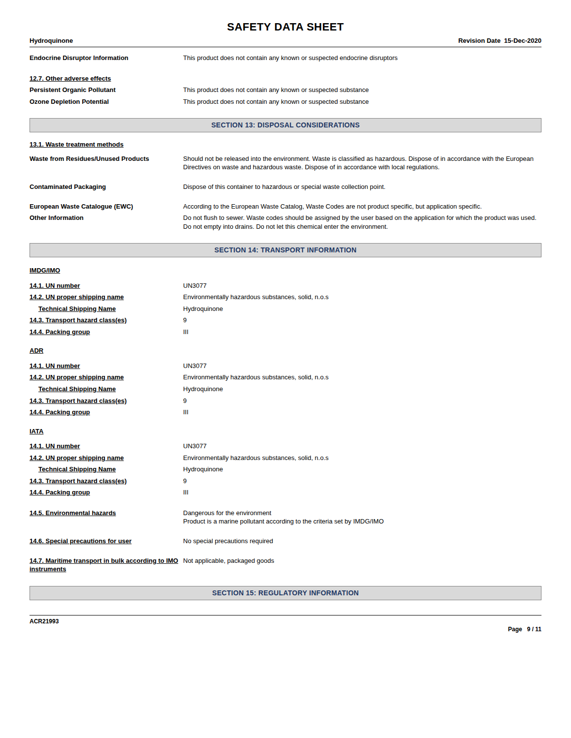SAFETY DATA SHEET
Hydroquinone
Revision Date 15-Dec-2020
| Endocrine Disruptor Information | This product does not contain any known or suspected endocrine disruptors |
| 12.7. Other adverse effects | |
| Persistent Organic Pollutant | This product does not contain any known or suspected substance |
| Ozone Depletion Potential | This product does not contain any known or suspected substance |
SECTION 13: DISPOSAL CONSIDERATIONS
13.1. Waste treatment methods
| Waste from Residues/Unused Products | Should not be released into the environment. Waste is classified as hazardous. Dispose of in accordance with the European Directives on waste and hazardous waste. Dispose of in accordance with local regulations. |
| Contaminated Packaging | Dispose of this container to hazardous or special waste collection point. |
| European Waste Catalogue (EWC) | According to the European Waste Catalog, Waste Codes are not product specific, but application specific. |
| Other Information | Do not flush to sewer. Waste codes should be assigned by the user based on the application for which the product was used. Do not empty into drains. Do not let this chemical enter the environment. |
SECTION 14: TRANSPORT INFORMATION
IMDG/IMO
| 14.1. UN number | UN3077 |
| 14.2. UN proper shipping name | Environmentally hazardous substances, solid, n.o.s |
| Technical Shipping Name | Hydroquinone |
| 14.3. Transport hazard class(es) | 9 |
| 14.4. Packing group | III |
ADR
| 14.1. UN number | UN3077 |
| 14.2. UN proper shipping name | Environmentally hazardous substances, solid, n.o.s |
| Technical Shipping Name | Hydroquinone |
| 14.3. Transport hazard class(es) | 9 |
| 14.4. Packing group | III |
IATA
| 14.1. UN number | UN3077 |
| 14.2. UN proper shipping name | Environmentally hazardous substances, solid, n.o.s |
| Technical Shipping Name | Hydroquinone |
| 14.3. Transport hazard class(es) | 9 |
| 14.4. Packing group | III |
| 14.5. Environmental hazards | Dangerous for the environment Product is a marine pollutant according to the criteria set by IMDG/IMO |
| 14.6. Special precautions for user | No special precautions required |
| 14.7. Maritime transport in bulk according to IMO instruments | Not applicable, packaged goods |
SECTION 15: REGULATORY INFORMATION
ACR21993
Page 9 / 11